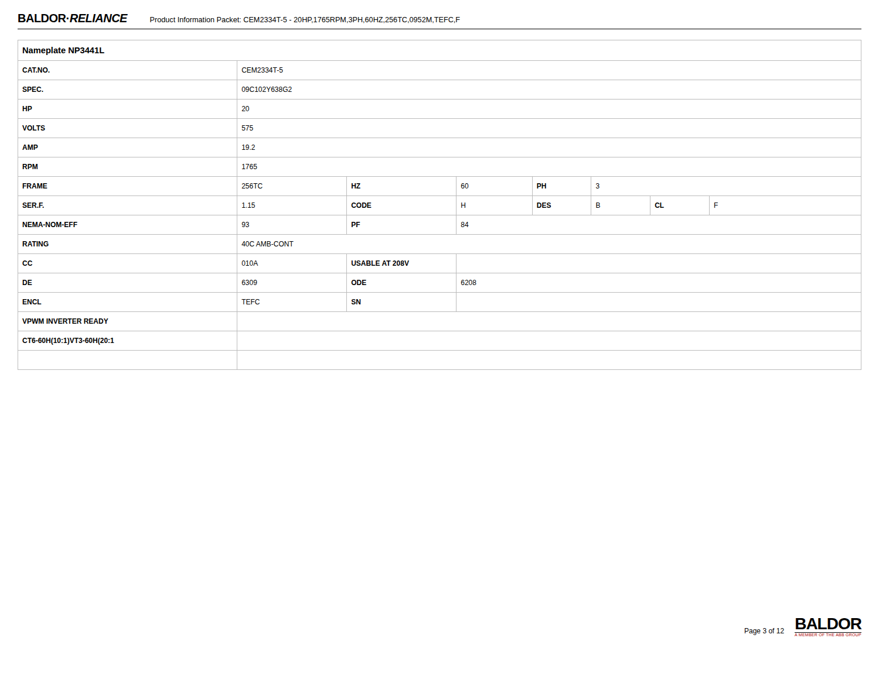BALDOR·RELIANCE 
Product Information Packet: CEM2334T-5 - 20HP,1765RPM,3PH,60HZ,256TC,0952M,TEFC,F
| Nameplate NP3441L |
| CAT.NO. | CEM2334T-5 |
| SPEC. | 09C102Y638G2 |
| HP | 20 |
| VOLTS | 575 |
| AMP | 19.2 |
| RPM | 1765 |
| FRAME | 256TC | HZ | 60 | PH | 3 |
| SER.F. | 1.15 | CODE | H | DES | B | CL | F |
| NEMA-NOM-EFF | 93 | PF | 84 |
| RATING | 40C AMB-CONT |
| CC | 010A | USABLE AT 208V | |
| DE | 6309 | ODE | 6208 |
| ENCL | TEFC | SN | |
| VPWM INVERTER READY | |
| CT6-60H(10:1)VT3-60H(20:1 | |
Page 3 of 12
BALDOR A MEMBER OF THE ABB GROUP